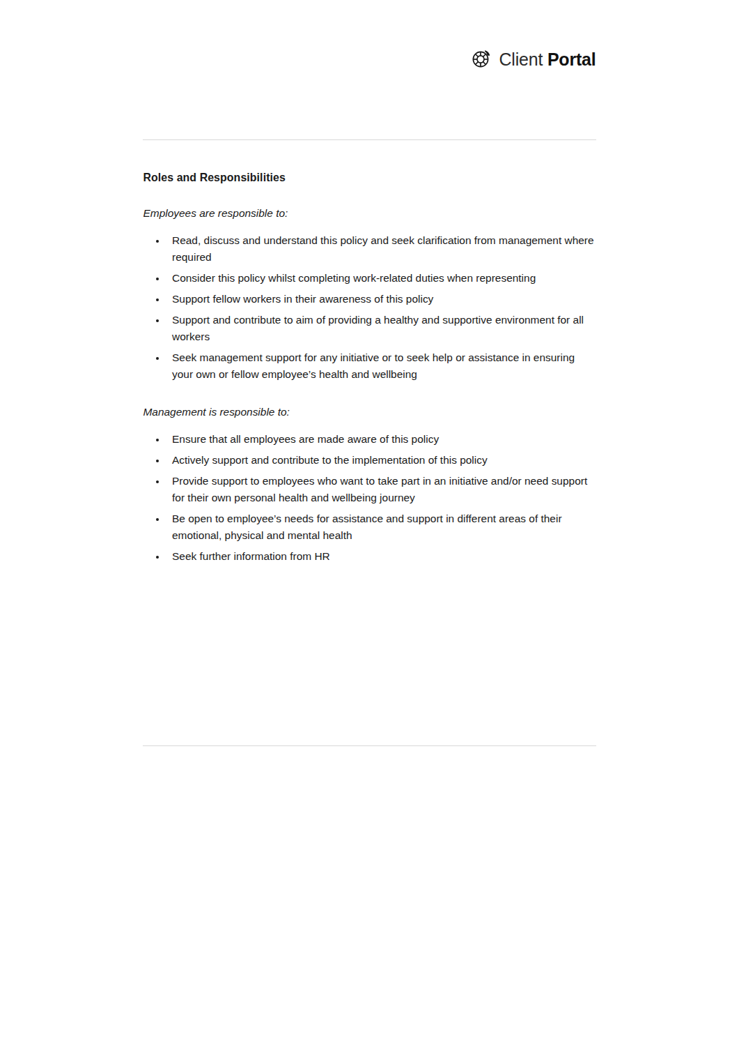Client Portal
Roles and Responsibilities
Employees are responsible to:
Read, discuss and understand this policy and seek clarification from management where required
Consider this policy whilst completing work-related duties when representing
Support fellow workers in their awareness of this policy
Support and contribute to aim of providing a healthy and supportive environment for all workers
Seek management support for any initiative or to seek help or assistance in ensuring your own or fellow employee’s health and wellbeing
Management is responsible to:
Ensure that all employees are made aware of this policy
Actively support and contribute to the implementation of this policy
Provide support to employees who want to take part in an initiative and/or need support for their own personal health and wellbeing journey
Be open to employee’s needs for assistance and support in different areas of their emotional, physical and mental health
Seek further information from HR